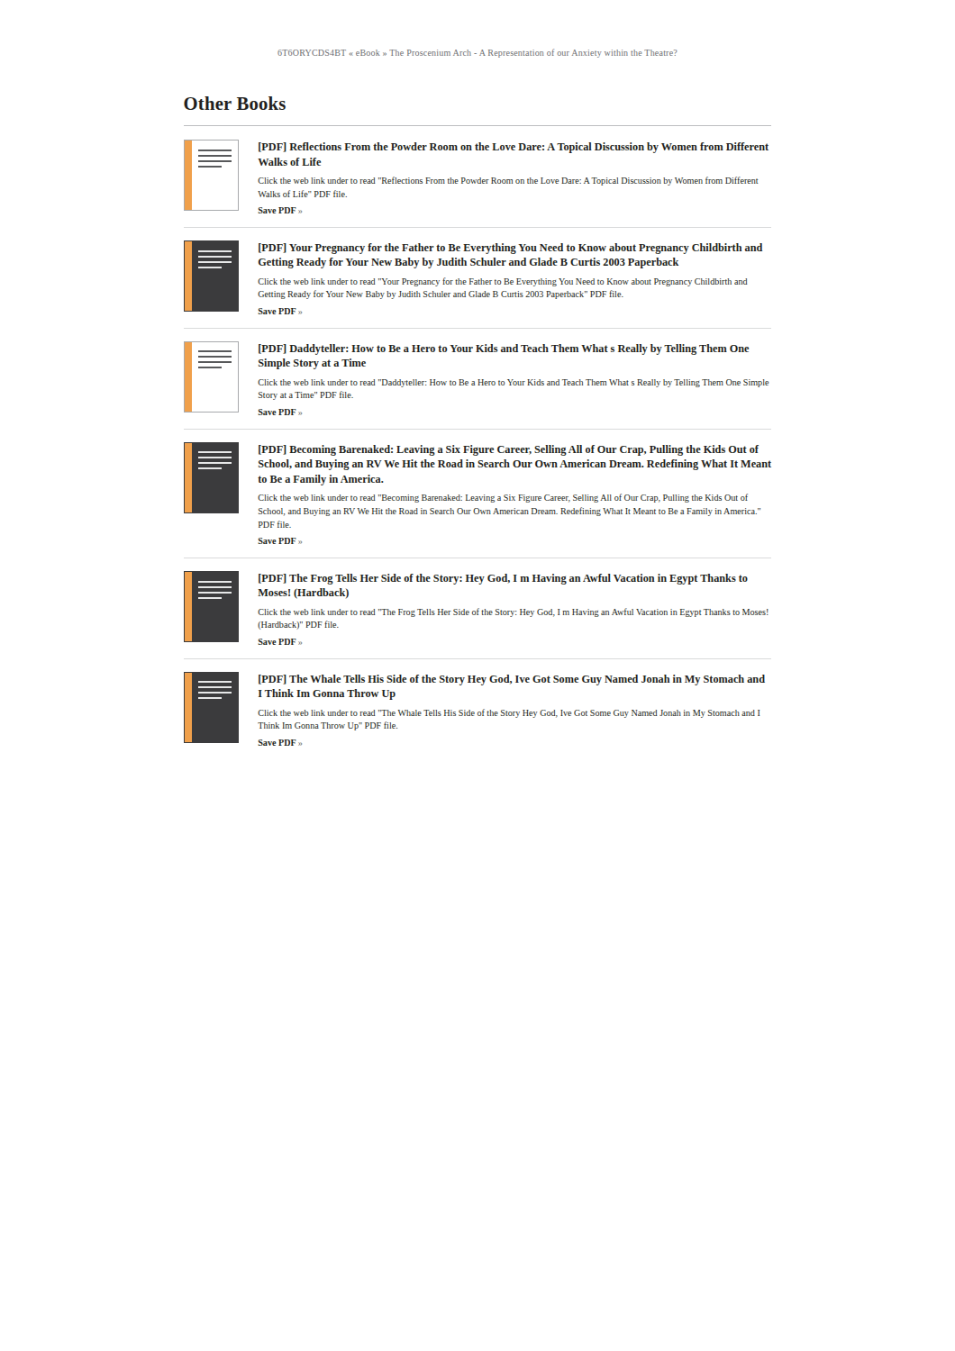6T6ORYCDS4BT « eBook » The Proscenium Arch - A Representation of our Anxiety within the Theatre?
Other Books
[PDF] Reflections From the Powder Room on the Love Dare: A Topical Discussion by Women from Different Walks of Life
Click the web link under to read "Reflections From the Powder Room on the Love Dare: A Topical Discussion by Women from Different Walks of Life" PDF file.
Save PDF »
[PDF] Your Pregnancy for the Father to Be Everything You Need to Know about Pregnancy Childbirth and Getting Ready for Your New Baby by Judith Schuler and Glade B Curtis 2003 Paperback
Click the web link under to read "Your Pregnancy for the Father to Be Everything You Need to Know about Pregnancy Childbirth and Getting Ready for Your New Baby by Judith Schuler and Glade B Curtis 2003 Paperback" PDF file.
Save PDF »
[PDF] Daddyteller: How to Be a Hero to Your Kids and Teach Them What s Really by Telling Them One Simple Story at a Time
Click the web link under to read "Daddyteller: How to Be a Hero to Your Kids and Teach Them What s Really by Telling Them One Simple Story at a Time" PDF file.
Save PDF »
[PDF] Becoming Barenaked: Leaving a Six Figure Career, Selling All of Our Crap, Pulling the Kids Out of School, and Buying an RV We Hit the Road in Search Our Own American Dream. Redefining What It Meant to Be a Family in America.
Click the web link under to read "Becoming Barenaked: Leaving a Six Figure Career, Selling All of Our Crap, Pulling the Kids Out of School, and Buying an RV We Hit the Road in Search Our Own American Dream. Redefining What It Meant to Be a Family in America." PDF file.
Save PDF »
[PDF] The Frog Tells Her Side of the Story: Hey God, I m Having an Awful Vacation in Egypt Thanks to Moses! (Hardback)
Click the web link under to read "The Frog Tells Her Side of the Story: Hey God, I m Having an Awful Vacation in Egypt Thanks to Moses! (Hardback)" PDF file.
Save PDF »
[PDF] The Whale Tells His Side of the Story Hey God, Ive Got Some Guy Named Jonah in My Stomach and I Think Im Gonna Throw Up
Click the web link under to read "The Whale Tells His Side of the Story Hey God, Ive Got Some Guy Named Jonah in My Stomach and I Think Im Gonna Throw Up" PDF file.
Save PDF »